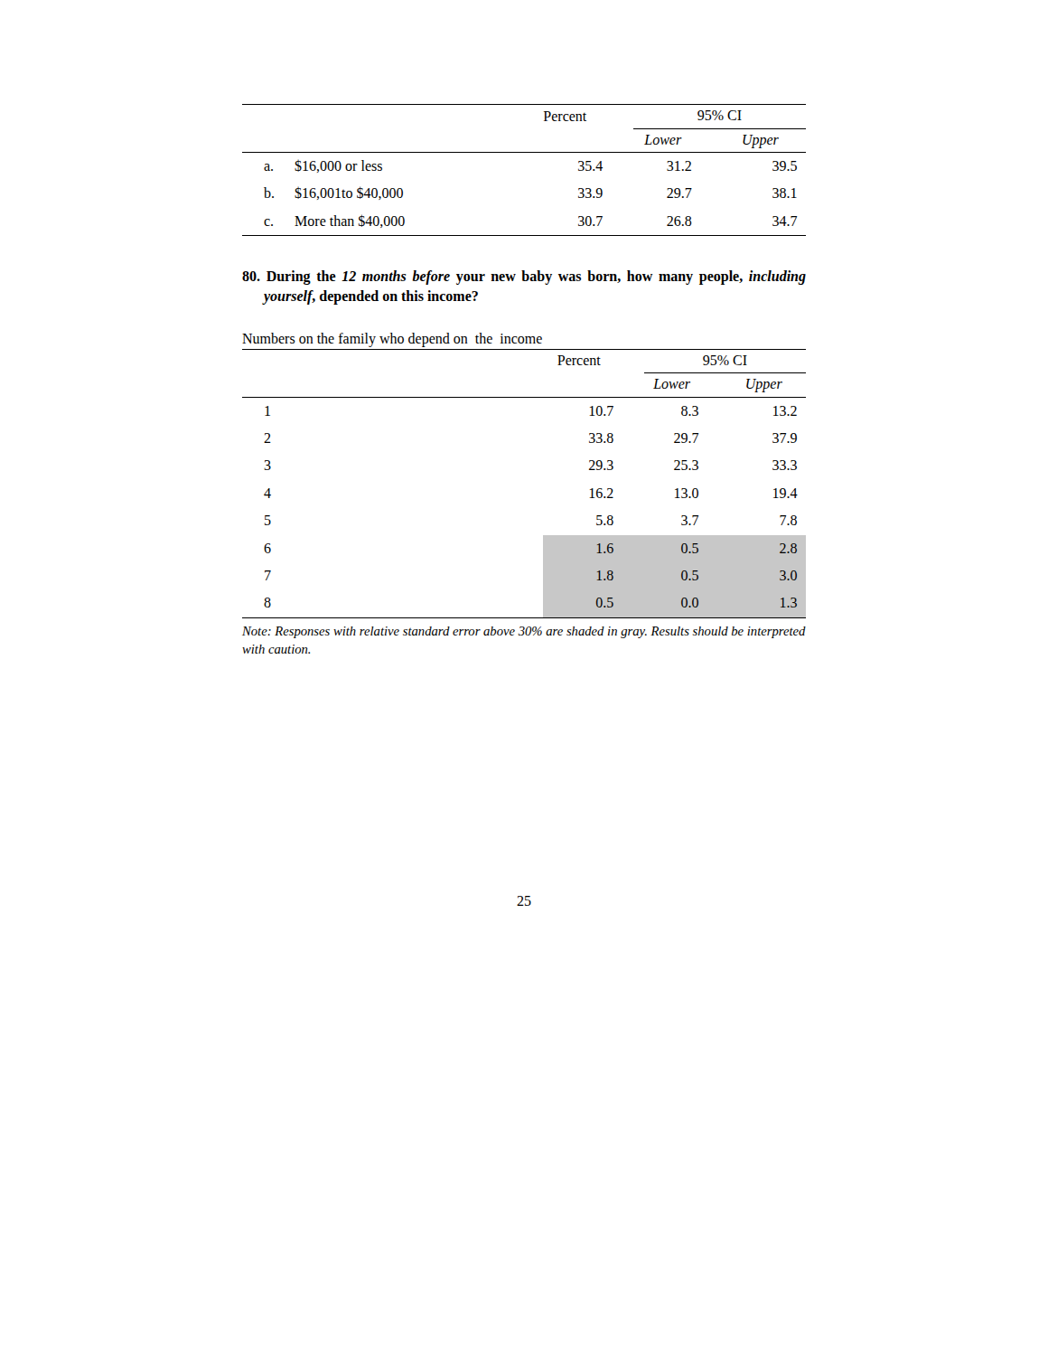| | | Percent | 95% CI |
| | | | Lower | Upper |
| a. | $16,000 or less | 35.4 | 31.2 | 39.5 |
| b. | $16,001to $40,000 | 33.9 | 29.7 | 38.1 |
| c. | More than $40,000 | 30.7 | 26.8 | 34.7 |
80. During the 12 months before your new baby was born, how many people, including yourself, depended on this income?
Numbers on the family who depend on the income
| | | Percent | 95% CI |
| | | | Lower | Upper |
| 1 | | 10.7 | 8.3 | 13.2 |
| 2 | | 33.8 | 29.7 | 37.9 |
| 3 | | 29.3 | 25.3 | 33.3 |
| 4 | | 16.2 | 13.0 | 19.4 |
| 5 | | 5.8 | 3.7 | 7.8 |
| 6 | | 1.6 | 0.5 | 2.8 |
| 7 | | 1.8 | 0.5 | 3.0 |
| 8 | | 0.5 | 0.0 | 1.3 |
Note: Responses with relative standard error above 30% are shaded in gray. Results should be interpreted with caution.
25